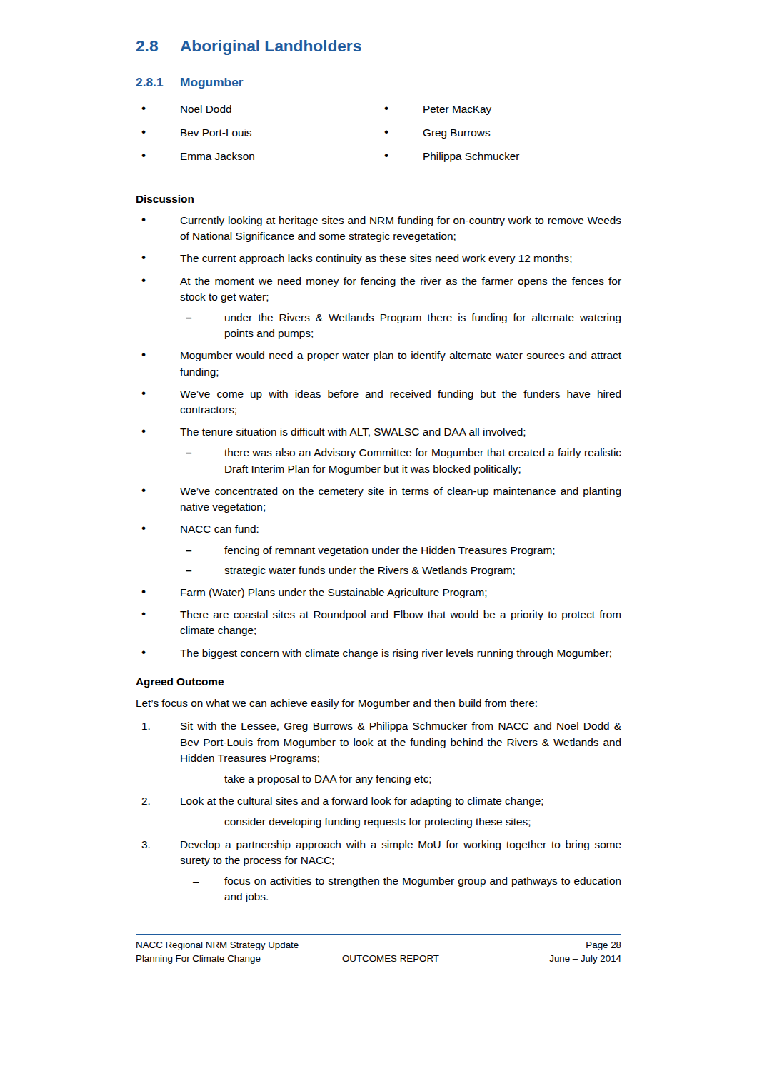2.8 Aboriginal Landholders
2.8.1 Mogumber
Noel Dodd
Bev Port-Louis
Emma Jackson
Peter MacKay
Greg Burrows
Philippa Schmucker
Discussion
Currently looking at heritage sites and NRM funding for on-country work to remove Weeds of National Significance and some strategic revegetation;
The current approach lacks continuity as these sites need work every 12 months;
At the moment we need money for fencing the river as the farmer opens the fences for stock to get water;
under the Rivers & Wetlands Program there is funding for alternate watering points and pumps;
Mogumber would need a proper water plan to identify alternate water sources and attract funding;
We’ve come up with ideas before and received funding but the funders have hired contractors;
The tenure situation is difficult with ALT, SWALSC and DAA all involved;
there was also an Advisory Committee for Mogumber that created a fairly realistic Draft Interim Plan for Mogumber but it was blocked politically;
We’ve concentrated on the cemetery site in terms of clean-up maintenance and planting native vegetation;
NACC can fund:
fencing of remnant vegetation under the Hidden Treasures Program;
strategic water funds under the Rivers & Wetlands Program;
Farm (Water) Plans under the Sustainable Agriculture Program;
There are coastal sites at Roundpool and Elbow that would be a priority to protect from climate change;
The biggest concern with climate change is rising river levels running through Mogumber;
Agreed Outcome
Let’s focus on what we can achieve easily for Mogumber and then build from there:
Sit with the Lessee, Greg Burrows & Philippa Schmucker from NACC and Noel Dodd & Bev Port-Louis from Mogumber to look at the funding behind the Rivers & Wetlands and Hidden Treasures Programs;
take a proposal to DAA for any fencing etc;
Look at the cultural sites and a forward look for adapting to climate change;
consider developing funding requests for protecting these sites;
Develop a partnership approach with a simple MoU for working together to bring some surety to the process for NACC;
focus on activities to strengthen the Mogumber group and pathways to education and jobs.
| NACC Regional NRM Strategy Update | | Page 28 |
| Planning For Climate Change | OUTCOMES REPORT | June – July 2014 |